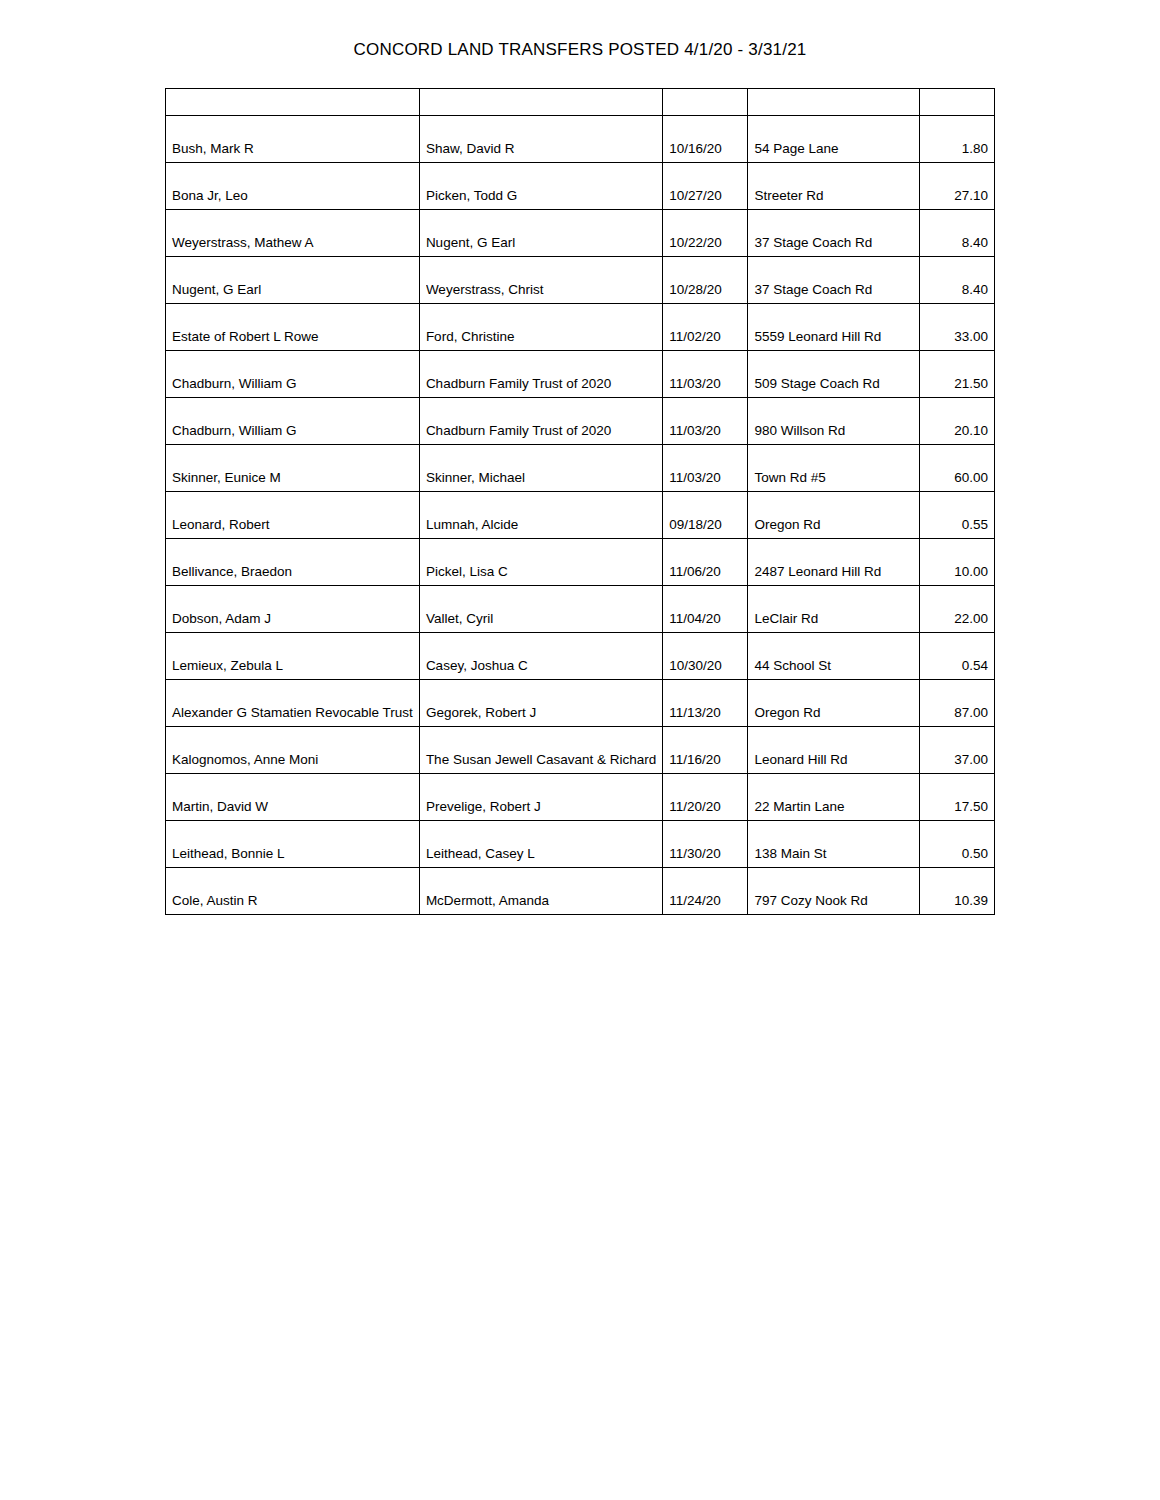CONCORD LAND TRANSFERS POSTED 4/1/20 - 3/31/21
| Bush, Mark R | Shaw, David R | 10/16/20 | 54 Page Lane | 1.80 |
| Bona Jr, Leo | Picken, Todd G | 10/27/20 | Streeter Rd | 27.10 |
| Weyerstrass, Mathew A | Nugent, G Earl | 10/22/20 | 37 Stage Coach Rd | 8.40 |
| Nugent, G Earl | Weyerstrass, Christ | 10/28/20 | 37 Stage Coach Rd | 8.40 |
| Estate of Robert L Rowe | Ford, Christine | 11/02/20 | 5559 Leonard Hill Rd | 33.00 |
| Chadburn, William G | Chadburn Family Trust of 2020 | 11/03/20 | 509 Stage Coach Rd | 21.50 |
| Chadburn, William G | Chadburn Family Trust of 2020 | 11/03/20 | 980 Willson Rd | 20.10 |
| Skinner, Eunice M | Skinner, Michael | 11/03/20 | Town Rd #5 | 60.00 |
| Leonard, Robert | Lumnah, Alcide | 09/18/20 | Oregon Rd | 0.55 |
| Bellivance, Braedon | Pickel, Lisa C | 11/06/20 | 2487 Leonard Hill Rd | 10.00 |
| Dobson, Adam J | Vallet, Cyril | 11/04/20 | LeClair Rd | 22.00 |
| Lemieux, Zebula L | Casey, Joshua C | 10/30/20 | 44 School St | 0.54 |
| Alexander G Stamatien Revocable Trust | Gegorek, Robert J | 11/13/20 | Oregon Rd | 87.00 |
| Kalognomos, Anne Moni | The Susan Jewell Casavant & Richard | 11/16/20 | Leonard Hill Rd | 37.00 |
| Martin, David W | Prevelige, Robert J | 11/20/20 | 22 Martin Lane | 17.50 |
| Leithead, Bonnie L | Leithead, Casey L | 11/30/20 | 138 Main St | 0.50 |
| Cole, Austin R | McDermott, Amanda | 11/24/20 | 797 Cozy Nook Rd | 10.39 |